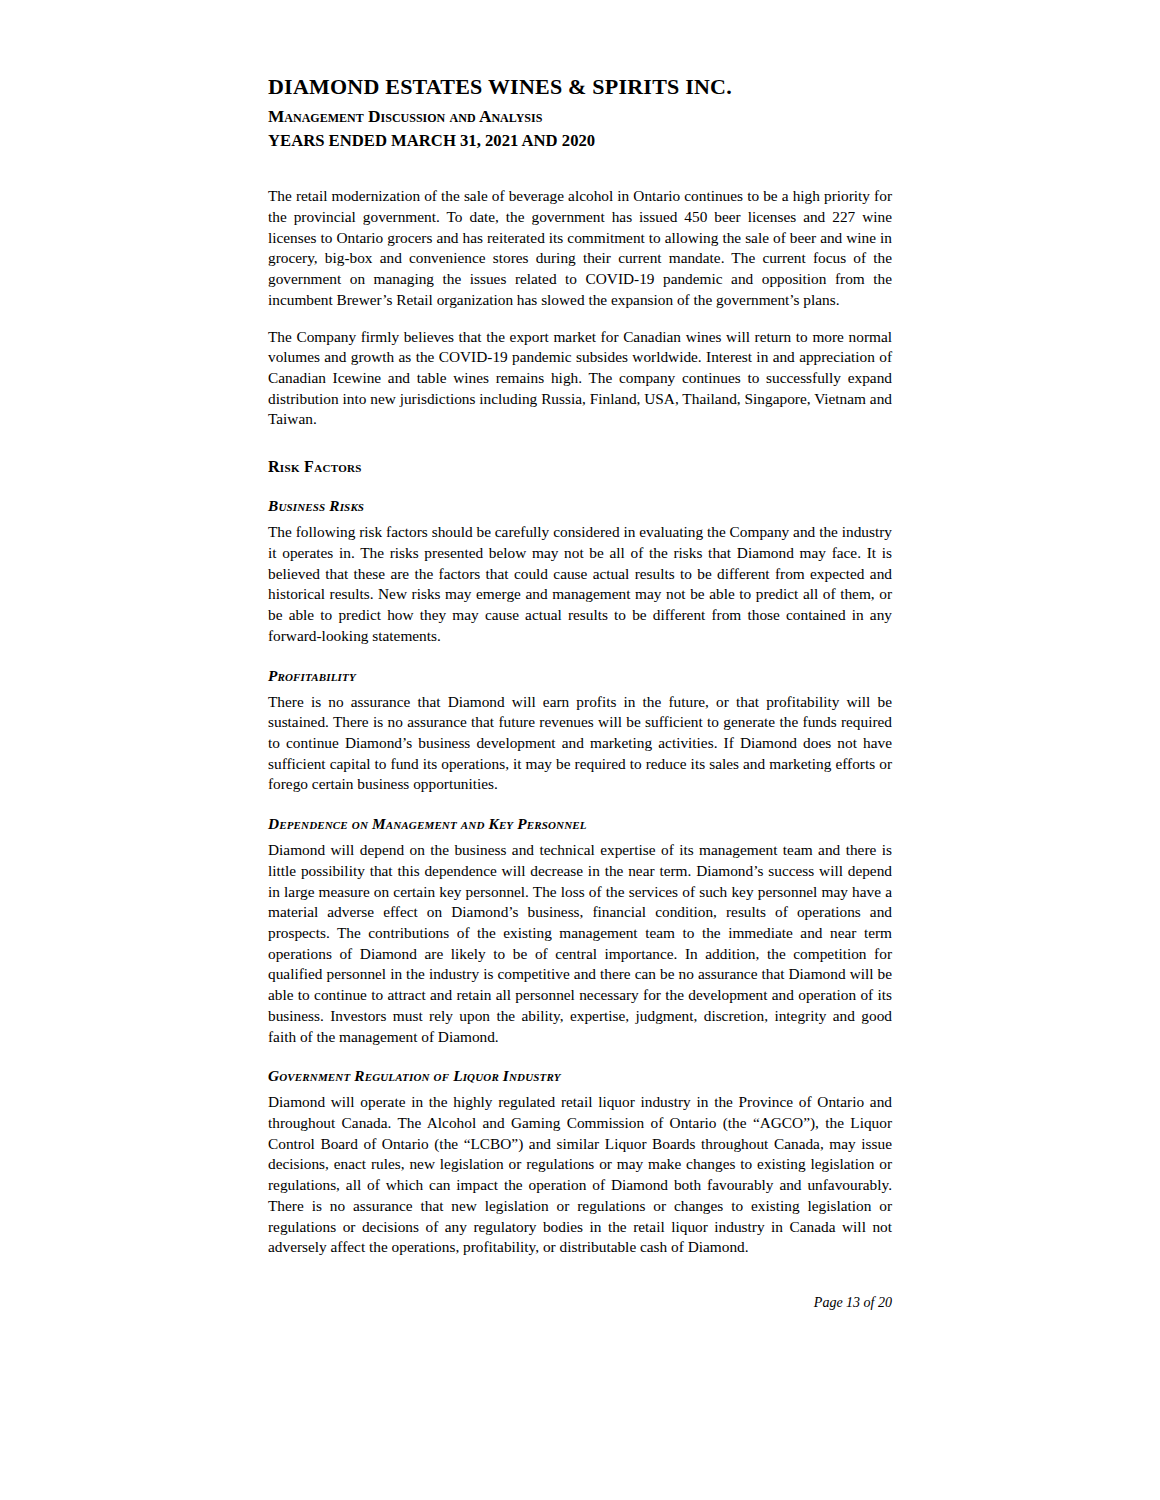DIAMOND ESTATES WINES & SPIRITS INC.
Management Discussion and Analysis
YEARS ENDED MARCH 31, 2021 AND 2020
The retail modernization of the sale of beverage alcohol in Ontario continues to be a high priority for the provincial government. To date, the government has issued 450 beer licenses and 227 wine licenses to Ontario grocers and has reiterated its commitment to allowing the sale of beer and wine in grocery, big-box and convenience stores during their current mandate. The current focus of the government on managing the issues related to COVID-19 pandemic and opposition from the incumbent Brewer’s Retail organization has slowed the expansion of the government’s plans.
The Company firmly believes that the export market for Canadian wines will return to more normal volumes and growth as the COVID-19 pandemic subsides worldwide. Interest in and appreciation of Canadian Icewine and table wines remains high. The company continues to successfully expand distribution into new jurisdictions including Russia, Finland, USA, Thailand, Singapore, Vietnam and Taiwan.
Risk Factors
Business Risks
The following risk factors should be carefully considered in evaluating the Company and the industry it operates in. The risks presented below may not be all of the risks that Diamond may face. It is believed that these are the factors that could cause actual results to be different from expected and historical results. New risks may emerge and management may not be able to predict all of them, or be able to predict how they may cause actual results to be different from those contained in any forward-looking statements.
Profitability
There is no assurance that Diamond will earn profits in the future, or that profitability will be sustained. There is no assurance that future revenues will be sufficient to generate the funds required to continue Diamond’s business development and marketing activities. If Diamond does not have sufficient capital to fund its operations, it may be required to reduce its sales and marketing efforts or forego certain business opportunities.
Dependence on Management and Key Personnel
Diamond will depend on the business and technical expertise of its management team and there is little possibility that this dependence will decrease in the near term. Diamond’s success will depend in large measure on certain key personnel. The loss of the services of such key personnel may have a material adverse effect on Diamond’s business, financial condition, results of operations and prospects. The contributions of the existing management team to the immediate and near term operations of Diamond are likely to be of central importance. In addition, the competition for qualified personnel in the industry is competitive and there can be no assurance that Diamond will be able to continue to attract and retain all personnel necessary for the development and operation of its business. Investors must rely upon the ability, expertise, judgment, discretion, integrity and good faith of the management of Diamond.
Government Regulation of Liquor Industry
Diamond will operate in the highly regulated retail liquor industry in the Province of Ontario and throughout Canada. The Alcohol and Gaming Commission of Ontario (the “AGCO”), the Liquor Control Board of Ontario (the “LCBO”) and similar Liquor Boards throughout Canada, may issue decisions, enact rules, new legislation or regulations or may make changes to existing legislation or regulations, all of which can impact the operation of Diamond both favourably and unfavourably. There is no assurance that new legislation or regulations or changes to existing legislation or regulations or decisions of any regulatory bodies in the retail liquor industry in Canada will not adversely affect the operations, profitability, or distributable cash of Diamond.
Page 13 of 20